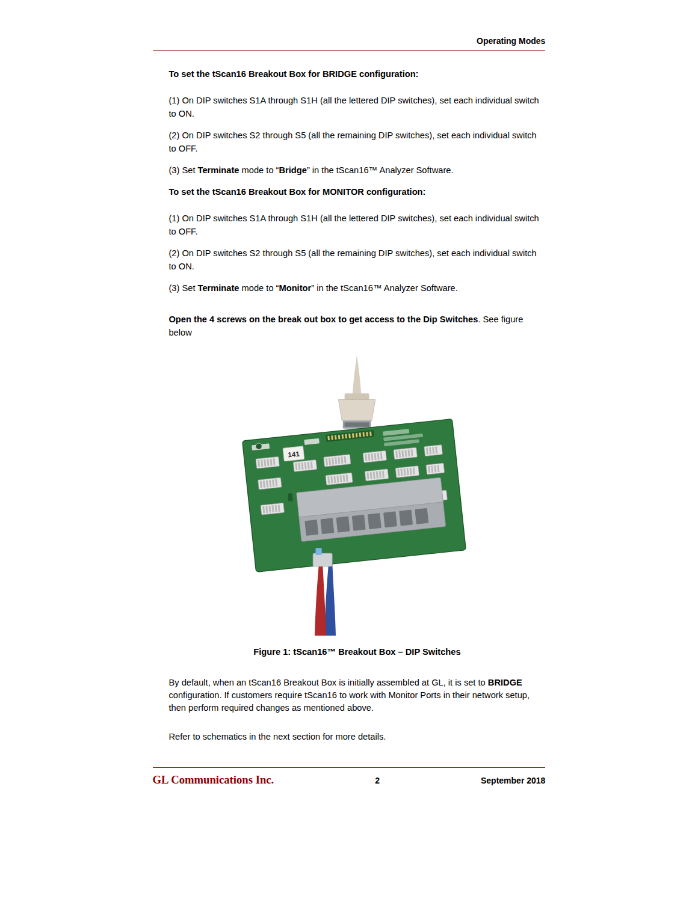Operating Modes
To set the tScan16 Breakout Box for BRIDGE configuration:
(1) On DIP switches S1A through S1H (all the lettered DIP switches), set each individual switch to ON.
(2) On DIP switches S2 through S5 (all the remaining DIP switches), set each individual switch to OFF.
(3) Set Terminate mode to “Bridge” in the tScan16™ Analyzer Software.
To set the tScan16 Breakout Box for MONITOR configuration:
(1) On DIP switches S1A through S1H (all the lettered DIP switches), set each individual switch to OFF.
(2) On DIP switches S2 through S5 (all the remaining DIP switches), set each individual switch to ON.
(3) Set Terminate mode to “Monitor” in the tScan16™ Analyzer Software.
Open the 4 screws on the break out box to get access to the Dip Switches. See figure below
141
Figure 1: tScan16™ Breakout Box – DIP Switches
By default, when an tScan16 Breakout Box is initially assembled at GL, it is set to BRIDGE configuration. If customers require tScan16 to work with Monitor Ports in their network setup, then perform required changes as mentioned above.
Refer to schematics in the next section for more details.
GL Communications Inc.
2
September 2018